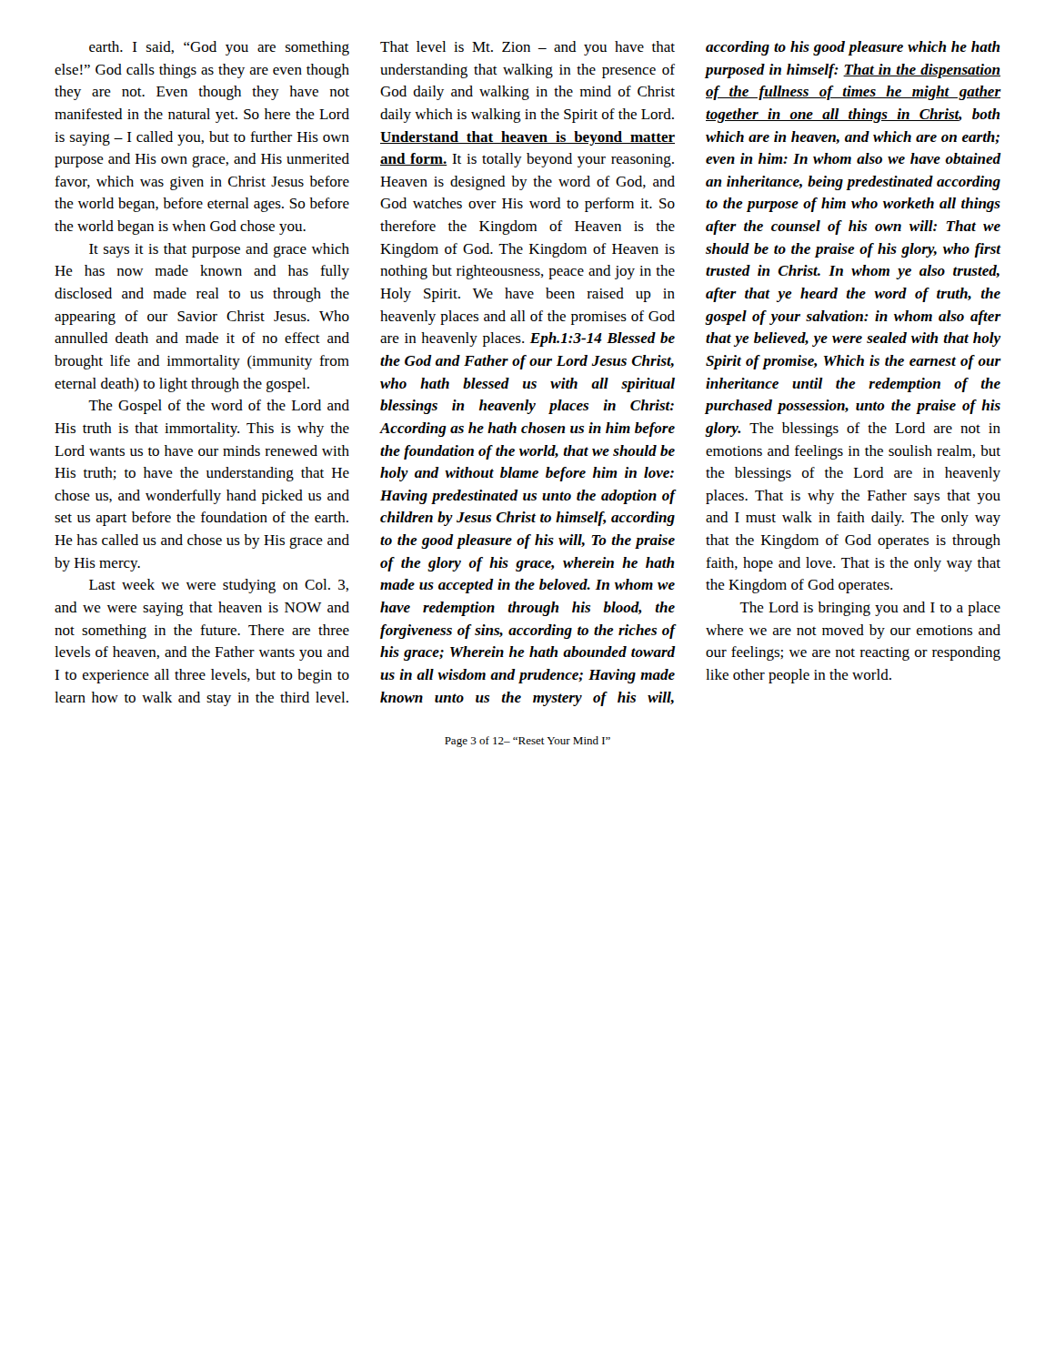earth. I said, “God you are something else!” God calls things as they are even though they are not. Even though they have not manifested in the natural yet. So here the Lord is saying – I called you, but to further His own purpose and His own grace, and His unmerited favor, which was given in Christ Jesus before the world began, before eternal ages. So before the world began is when God chose you.
It says it is that purpose and grace which He has now made known and has fully disclosed and made real to us through the appearing of our Savior Christ Jesus. Who annulled death and made it of no effect and brought life and immortality (immunity from eternal death) to light through the gospel.
The Gospel of the word of the Lord and His truth is that immortality. This is why the Lord wants us to have our minds renewed with His truth; to have the understanding that He chose us, and wonderfully hand picked us and set us apart before the foundation of the earth. He has called us and chose us by His grace and by His mercy.
Last week we were studying on Col. 3, and we were saying that heaven is NOW and not something in the future. There are three levels of heaven, and the Father wants you and I to experience all three levels, but to begin to learn how to walk and stay in the third level. That level is Mt. Zion – and you have that understanding that walking in the presence of God daily and walking in the mind of Christ daily which is walking in the Spirit of the Lord. Understand that heaven is beyond matter and form. It is totally beyond your reasoning. Heaven is designed by the word of God, and God watches over His word to perform it. So therefore the Kingdom of Heaven is the Kingdom of God. The Kingdom of Heaven is nothing but righteousness, peace and joy in the Holy Spirit. We have been raised up in heavenly places and all of the promises of God are in heavenly places. Eph.1:3-14 Blessed be the God and Father of our Lord Jesus Christ, who hath blessed us with all spiritual blessings in heavenly places in Christ: According as he hath chosen us in him before the foundation of the world, that we should be holy and without blame before him in love: Having predestinated us unto the adoption of children by Jesus Christ to himself, according to the good pleasure of his will, To the praise of the glory of his grace, wherein he hath made us accepted in the beloved. In whom we have redemption through his blood, the forgiveness of sins, according to the riches of his grace; Wherein he hath abounded toward us in all wisdom and prudence; Having made known unto us the mystery of his will, according to his good pleasure which he hath purposed in himself: That in the dispensation of the fullness of times he might gather together in one all things in Christ, both which are in heaven, and which are on earth; even in him: In whom also we have obtained an inheritance, being predestinated according to the purpose of him who worketh all things after the counsel of his own will: That we should be to the praise of his glory, who first trusted in Christ. In whom ye also trusted, after that ye heard the word of truth, the gospel of your salvation: in whom also after that ye believed, ye were sealed with that holy Spirit of promise, Which is the earnest of our inheritance until the redemption of the purchased possession, unto the praise of his glory. The blessings of the Lord are not in emotions and feelings in the soulish realm, but the blessings of the Lord are in heavenly places. That is why the Father says that you and I must walk in faith daily. The only way that the Kingdom of God operates is through faith, hope and love. That is the only way that the Kingdom of God operates.
The Lord is bringing you and I to a place where we are not moved by our emotions and our feelings; we are not reacting or responding like other people in the world.
Page 3 of 12– “Reset Your Mind I”